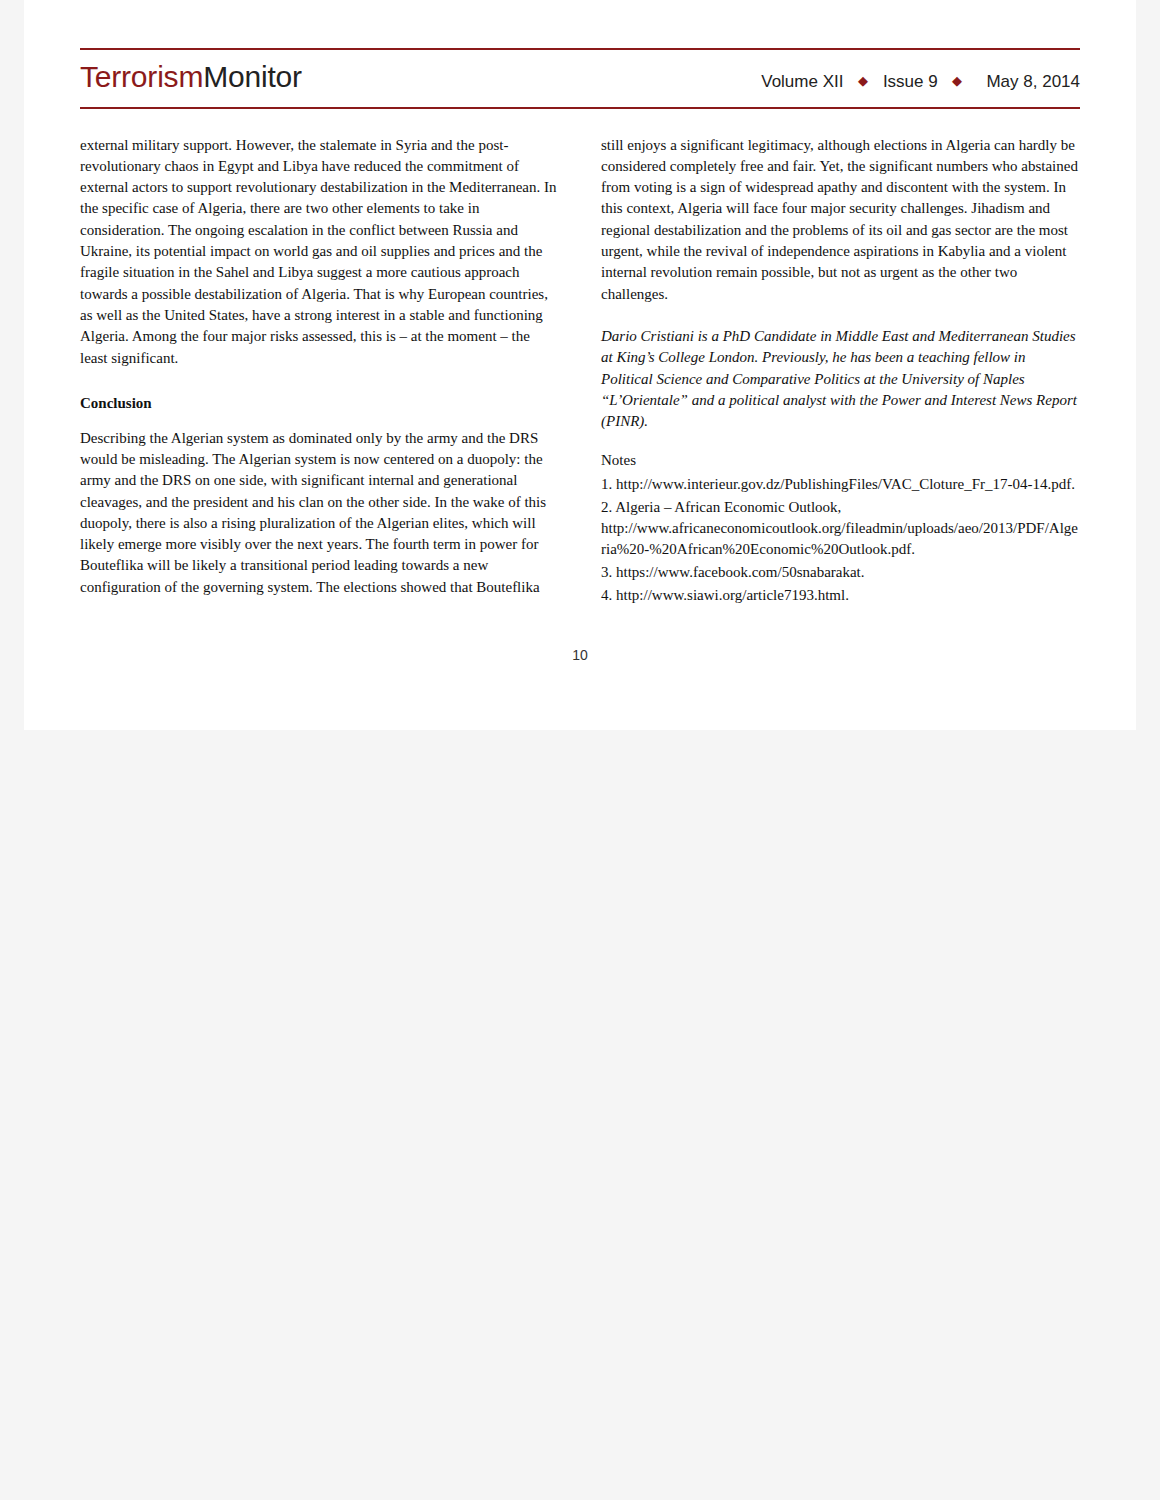Terrorism Monitor
Volume XII ◆ Issue 9 ◆May 8, 2014
external military support. However, the stalemate in Syria and the post-revolutionary chaos in Egypt and Libya have reduced the commitment of external actors to support revolutionary destabilization in the Mediterranean. In the specific case of Algeria, there are two other elements to take in consideration. The ongoing escalation in the conflict between Russia and Ukraine, its potential impact on world gas and oil supplies and prices and the fragile situation in the Sahel and Libya suggest a more cautious approach towards a possible destabilization of Algeria. That is why European countries, as well as the United States, have a strong interest in a stable and functioning Algeria. Among the four major risks assessed, this is – at the moment – the least significant.
Conclusion
Describing the Algerian system as dominated only by the army and the DRS would be misleading. The Algerian system is now centered on a duopoly: the army and the DRS on one side, with significant internal and generational cleavages, and the president and his clan on the other side. In the wake of this duopoly, there is also a rising pluralization of the Algerian elites, which will likely emerge more visibly over the next years. The fourth term in power for Bouteflika will be likely a transitional period leading towards a new configuration of the governing system. The elections showed that Bouteflika still enjoys a significant legitimacy, although elections in Algeria can hardly be considered completely free and fair. Yet, the significant numbers who abstained from voting is a sign of widespread apathy and discontent with the system. In this context, Algeria will face four major security challenges. Jihadism and regional destabilization and the problems of its oil and gas sector are the most urgent, while the revival of independence aspirations in Kabylia and a violent internal revolution remain possible, but not as urgent as the other two challenges.
Dario Cristiani is a PhD Candidate in Middle East and Mediterranean Studies at King’s College London. Previously, he has been a teaching fellow in Political Science and Comparative Politics at the University of Naples “L’Orientale” and a political analyst with the Power and Interest News Report (PINR).
Notes
1. http://www.interieur.gov.dz/PublishingFiles/VAC_Cloture_Fr_17-04-14.pdf.
2. Algeria – African Economic Outlook, http://www.africaneconomicoutlook.org/fileadmin/uploads/aeo/2013/PDF/Algeria%20-%20African%20Economic%20Outlook.pdf.
3. https://www.facebook.com/50snabarakat.
4. http://www.siawi.org/article7193.html.
10